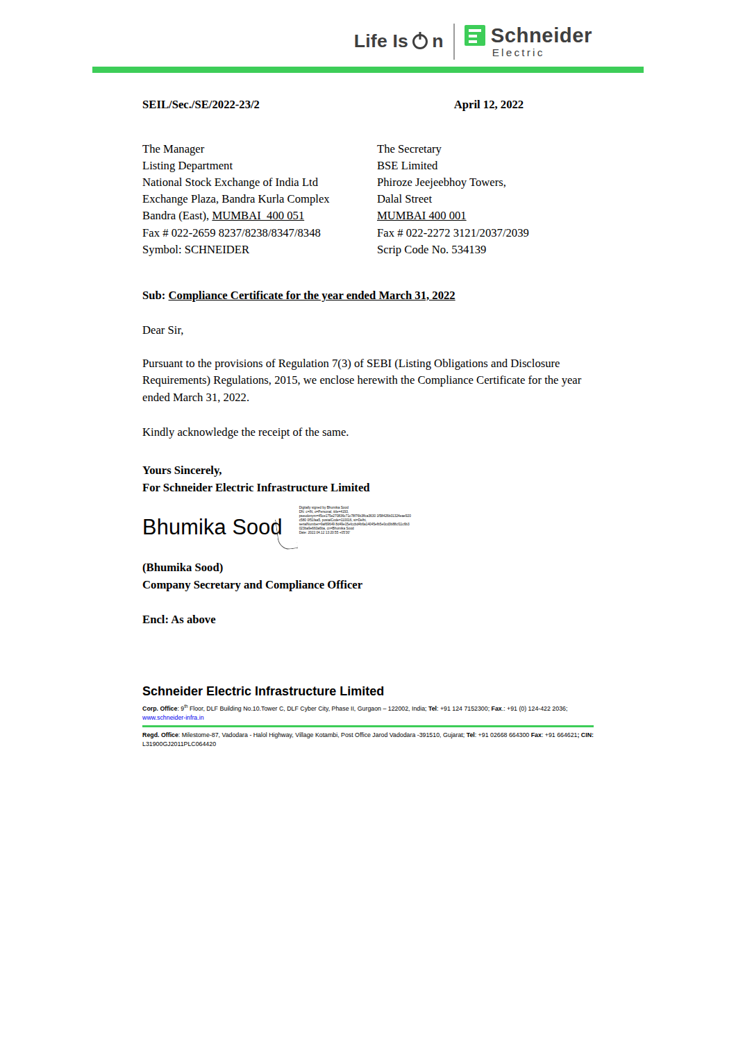Life Is n
Schneider
Electric
SEIL/Sec./SE/2022-23/2
April 12, 2022
The Manager
Listing Department
National Stock Exchange of India Ltd
Exchange Plaza, Bandra Kurla Complex
Bandra (East), MUMBAI 400 051
Fax # 022-2659 8237/8238/8347/8348
Symbol: SCHNEIDER
The Secretary
BSE Limited
Phiroze Jeejeebhoy Towers,
Dalal Street
MUMBAI 400 001
Fax # 022-2272 3121/2037/2039
Scrip Code No. 534139
Sub: Compliance Certificate for the year ended March 31, 2022
Dear Sir,
Pursuant to the provisions of Regulation 7(3) of SEBI (Listing Obligations and Disclosure Requirements) Regulations, 2015, we enclose herewith the Compliance Certificate for the year ended March 31, 2022.
Kindly acknowledge the receipt of the same.
Yours Sincerely,
For Schneider Electric Infrastructure Limited
Bhumika Sood
Digitally signed by Bhumika Sood
DN: c=IN, o=Personal, title=4193,
pseudonym=45ce175e270836c71c78f76b3ffca3630 1f58426b01324eae920
c580 0f51faa5, postalCode=110016, st=Delhi,
serialNumber=9af69649 8d49e15efccbd4b6a14045efb5e0cd3b88cf11c6b3
023ba9e660a6ba, cn=Bhumika Sood
Date: 2022.04.12 13:20:55 +05'30'
(Bhumika Sood)
Company Secretary and Compliance Officer
Encl: As above
Schneider Electric Infrastructure Limited
Corp. Office: 9th Floor, DLF Building No.10.Tower C, DLF Cyber City, Phase II, Gurgaon – 122002, India; Tel: +91 124 7152300; Fax.: +91 (0) 124-422 2036; www.schneider-infra.in
Regd. Office: Milestome-87, Vadodara - Halol Highway, Village Kotambi, Post Office Jarod Vadodara -391510, Gujarat; Tel: +91 02668 664300 Fax: +91 664621; CIN: L31900GJ2011PLC064420